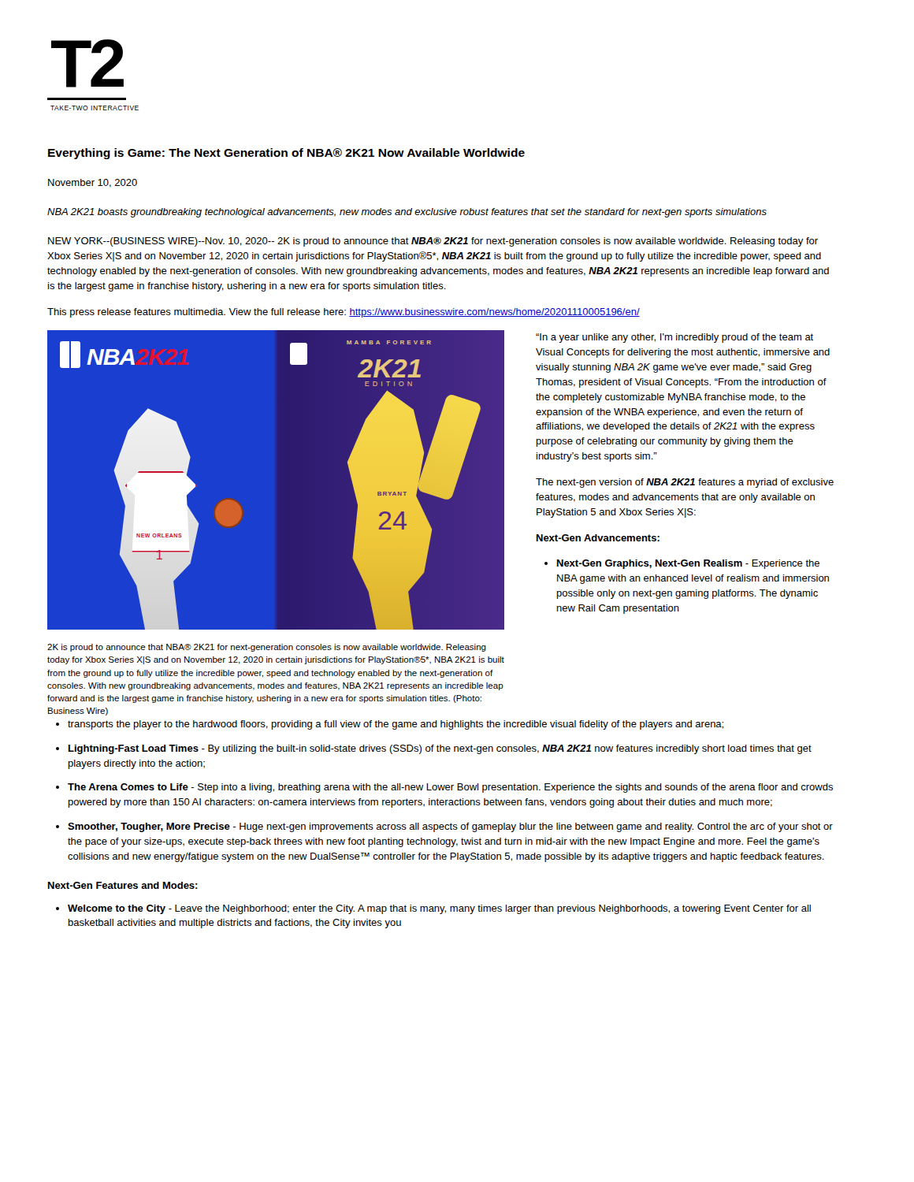T2
TAKE-TWO INTERACTIVE
Everything is Game: The Next Generation of NBA® 2K21 Now Available Worldwide
November 10, 2020
NBA 2K21 boasts groundbreaking technological advancements, new modes and exclusive robust features that set the standard for next-gen sports simulations
NEW YORK--(BUSINESS WIRE)--Nov. 10, 2020-- 2K is proud to announce that NBA® 2K21 for next-generation consoles is now available worldwide. Releasing today for Xbox Series X|S and on November 12, 2020 in certain jurisdictions for PlayStation®5*, NBA 2K21 is built from the ground up to fully utilize the incredible power, speed and technology enabled by the next-generation of consoles. With new groundbreaking advancements, modes and features, NBA 2K21 represents an incredible leap forward and is the largest game in franchise history, ushering in a new era for sports simulation titles.
This press release features multimedia. View the full release here: https://www.businesswire.com/news/home/20201110005196/en/
NBA2K21
NEW ORLEANS
1
MAMBA FOREVER
2K21
EDITION
BRYANT
24
“In a year unlike any other, I'm incredibly proud of the team at Visual Concepts for delivering the most authentic, immersive and visually stunning NBA 2K game we've ever made,” said Greg Thomas, president of Visual Concepts. “From the introduction of the completely customizable MyNBA franchise mode, to the expansion of the WNBA experience, and even the return of affiliations, we developed the details of 2K21 with the express purpose of celebrating our community by giving them the industry’s best sports sim.”
The next-gen version of NBA 2K21 features a myriad of exclusive features, modes and advancements that are only available on PlayStation 5 and Xbox Series X|S:
Next-Gen Advancements:
Next-Gen Graphics, Next-Gen Realism - Experience the NBA game with an enhanced level of realism and immersion possible only on next-gen gaming platforms. The dynamic new Rail Cam presentation
2K is proud to announce that NBA® 2K21 for next-generation consoles is now available worldwide. Releasing today for Xbox Series X|S and on November 12, 2020 in certain jurisdictions for PlayStation®5*, NBA 2K21 is built from the ground up to fully utilize the incredible power, speed and technology enabled by the next-generation of consoles. With new groundbreaking advancements, modes and features, NBA 2K21 represents an incredible leap forward and is the largest game in franchise history, ushering in a new era for sports simulation titles. (Photo: Business Wire)
transports the player to the hardwood floors, providing a full view of the game and highlights the incredible visual fidelity of the players and arena;
Lightning-Fast Load Times - By utilizing the built-in solid-state drives (SSDs) of the next-gen consoles, NBA 2K21 now features incredibly short load times that get players directly into the action;
The Arena Comes to Life - Step into a living, breathing arena with the all-new Lower Bowl presentation. Experience the sights and sounds of the arena floor and crowds powered by more than 150 AI characters: on-camera interviews from reporters, interactions between fans, vendors going about their duties and much more;
Smoother, Tougher, More Precise - Huge next-gen improvements across all aspects of gameplay blur the line between game and reality. Control the arc of your shot or the pace of your size-ups, execute step-back threes with new foot planting technology, twist and turn in mid-air with the new Impact Engine and more. Feel the game's collisions and new energy/fatigue system on the new DualSense™ controller for the PlayStation 5, made possible by its adaptive triggers and haptic feedback features.
Next-Gen Features and Modes:
Welcome to the City - Leave the Neighborhood; enter the City. A map that is many, many times larger than previous Neighborhoods, a towering Event Center for all basketball activities and multiple districts and factions, the City invites you